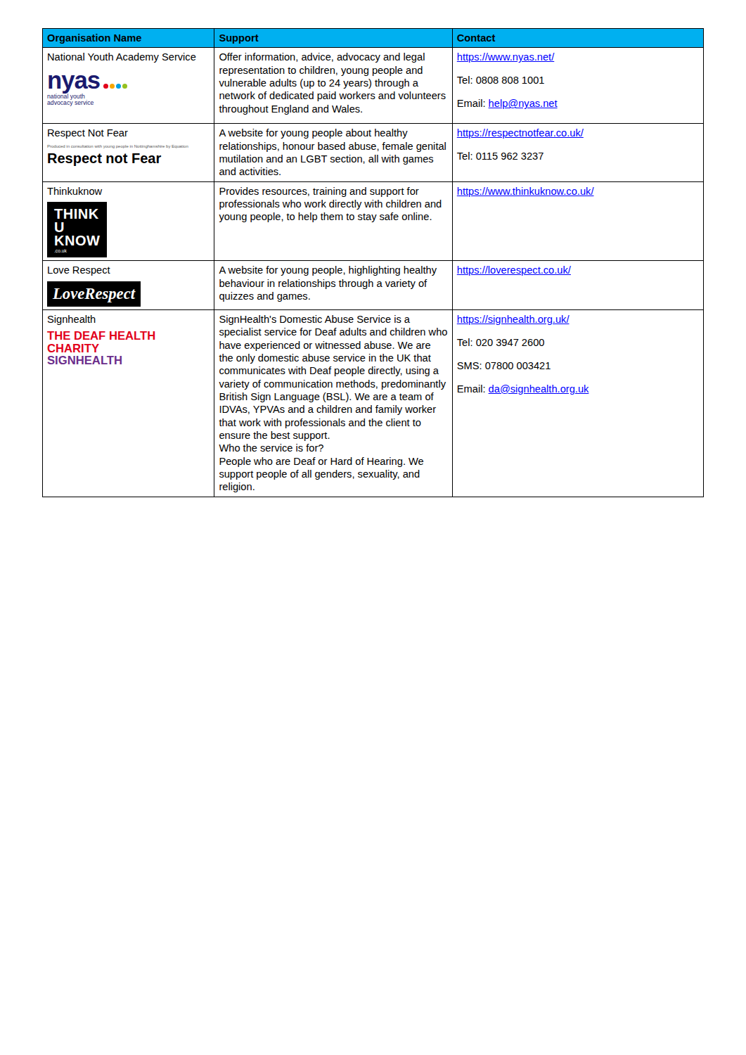| Organisation Name | Support | Contact |
| --- | --- | --- |
| National Youth Academy Service nyas national youth advocacy service | Offer information, advice, advocacy and legal representation to children, young people and vulnerable adults (up to 24 years) through a network of dedicated paid workers and volunteers throughout England and Wales. | https://www.nyas.net/ Tel: 0808 808 1001 Email: help@nyas.net |
| Respect Not Fear Produced in consultation with young people in Nottinghamshire by Equation Respect not Fear | A website for young people about healthy relationships, honour based abuse, female genital mutilation and an LGBT section, all with games and activities. | https://respectnotfear.co.uk/ Tel: 0115 962 3237 |
| Thinkuknow THINK U KNOW .co.uk | Provides resources, training and support for professionals who work directly with children and young people, to help them to stay safe online. | https://www.thinkuknow.co.uk/ |
| Love Respect LoveRespect | A website for young people, highlighting healthy behaviour in relationships through a variety of quizzes and games. | https://loverespect.co.uk/ |
| Signhealth THE DEAF HEALTH CHARITY SIGNHEALTH | SignHealth's Domestic Abuse Service is a specialist service for Deaf adults and children who have experienced or witnessed abuse. We are the only domestic abuse service in the UK that communicates with Deaf people directly, using a variety of communication methods, predominantly British Sign Language (BSL). We are a team of IDVAs, YPVAs and a children and family worker that work with professionals and the client to ensure the best support. Who the service is for? People who are Deaf or Hard of Hearing. We support people of all genders, sexuality, and religion. | https://signhealth.org.uk/ Tel: 020 3947 2600 SMS: 07800 003421 Email: da@signhealth.org.uk |